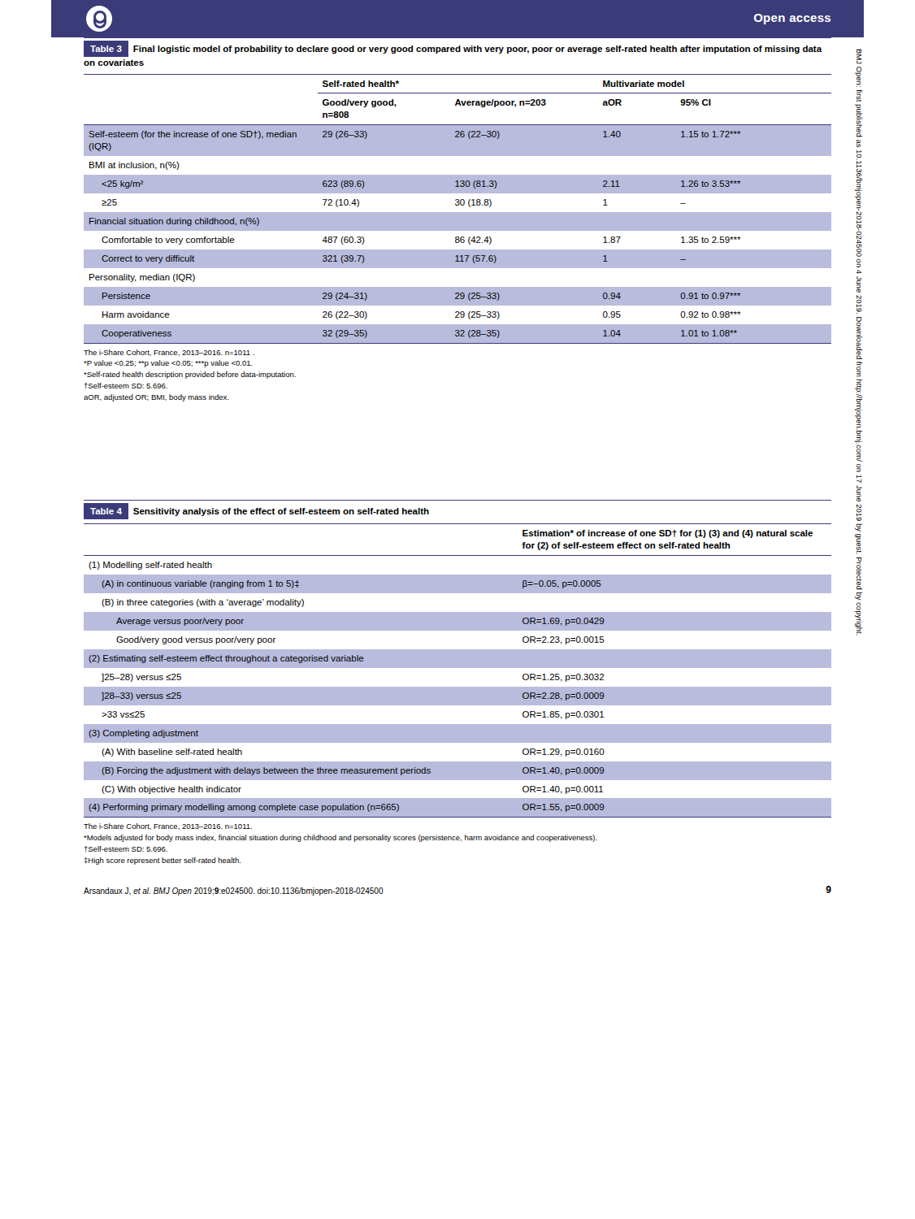Open access
BMJ Open: first published as 10.1136/bmjopen-2018-024500 on 4 June 2019. Downloaded from http://bmjopen.bmj.com/ on 17 June 2019 by guest. Protected by copyright.
Table 3 Final logistic model of probability to declare good or very good compared with very poor, poor or average self-rated health after imputation of missing data on covariates
| | Self-rated health* | Multivariate model |
| --- | --- | --- |
| | Good/very good, n=808 | Average/poor, n=203 | aOR | 95% CI |
| Self-esteem (for the increase of one SD†), median (IQR) | 29 (26–33) | 26 (22–30) | 1.40 | 1.15 to 1.72*** |
| BMI at inclusion, n(%) | | | | |
| <25 kg/m² | 623 (89.6) | 130 (81.3) | 2.11 | 1.26 to 3.53*** |
| ≥25 | 72 (10.4) | 30 (18.8) | 1 | – |
| Financial situation during childhood, n(%) | | | | |
| Comfortable to very comfortable | 487 (60.3) | 86 (42.4) | 1.87 | 1.35 to 2.59*** |
| Correct to very difficult | 321 (39.7) | 117 (57.6) | 1 | – |
| Personality, median (IQR) | | | | |
| Persistence | 29 (24–31) | 29 (25–33) | 0.94 | 0.91 to 0.97*** |
| Harm avoidance | 26 (22–30) | 29 (25–33) | 0.95 | 0.92 to 0.98*** |
| Cooperativeness | 32 (29–35) | 32 (28–35) | 1.04 | 1.01 to 1.08** |
The i-Share Cohort, France, 2013–2016. n=1011 .
*P value <0.25; **p value <0.05; ***p value <0.01.
*Self-rated health description provided before data-imputation.
†Self-esteem SD: 5.696.
aOR, adjusted OR; BMI, body mass index.
Table 4 Sensitivity analysis of the effect of self-esteem on self-rated health
| | Estimation* of increase of one SD† for (1) (3) and (4) natural scale for (2) of self-esteem effect on self-rated health |
| --- | --- |
| (1) Modelling self-rated health | |
| (A) in continuous variable (ranging from 1 to 5)‡ | β=−0.05, p=0.0005 |
| (B) in three categories (with a ‘average’ modality) | |
| Average versus poor/very poor | OR=1.69, p=0.0429 |
| Good/very good versus poor/very poor | OR=2.23, p=0.0015 |
| (2) Estimating self-esteem effect throughout a categorised variable | |
| ]25–28) versus ≤25 | OR=1.25, p=0.3032 |
| ]28–33) versus ≤25 | OR=2.28, p=0.0009 |
| >33 vs≤25 | OR=1.85, p=0.0301 |
| (3) Completing adjustment | |
| (A) With baseline self-rated health | OR=1.29, p=0.0160 |
| (B) Forcing the adjustment with delays between the three measurement periods | OR=1.40, p=0.0009 |
| (C) With objective health indicator | OR=1.40, p=0.0011 |
| (4) Performing primary modelling among complete case population (n=665) | OR=1.55, p=0.0009 |
The i-Share Cohort, France, 2013–2016. n=1011.
*Models adjusted for body mass index, financial situation during childhood and personality scores (persistence, harm avoidance and cooperativeness).
†Self-esteem SD: 5.696.
‡High score represent better self-rated health.
Arsandaux J, et al. BMJ Open 2019;9:e024500. doi:10.1136/bmjopen-2018-024500 9